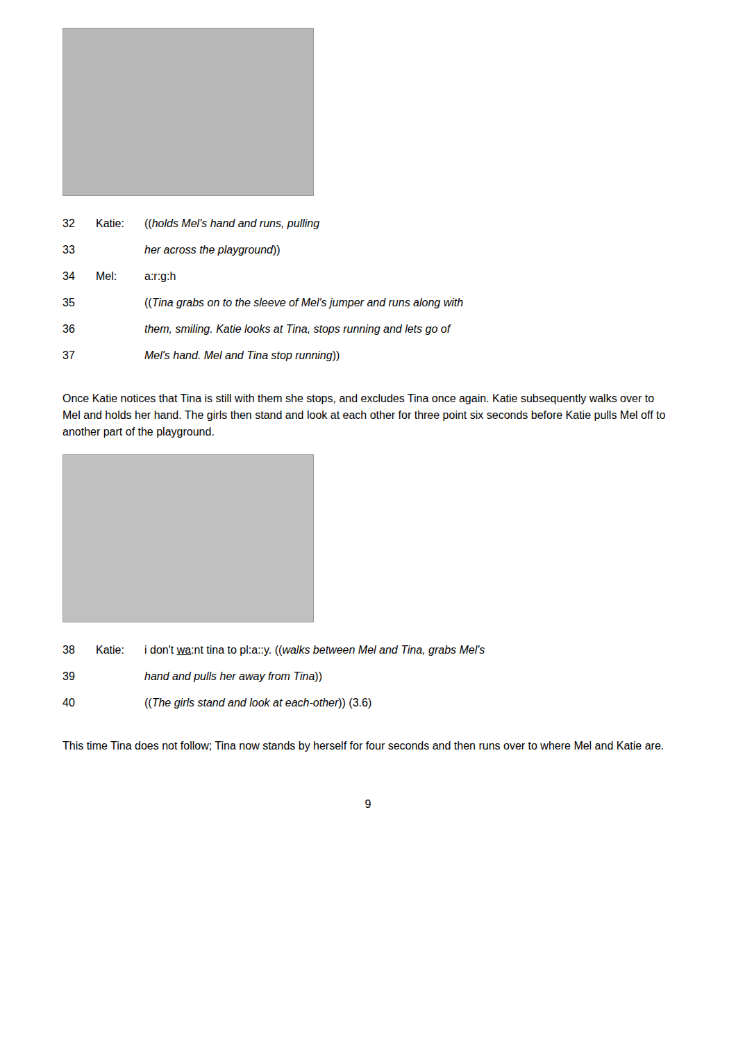| 32 | Katie: | (( holds Mel's hand and runs, pulling |
| 33 | | her across the playground )) |
| 34 | Mel: | a:r:g:h |
| 35 | | (( Tina grabs on to the sleeve of Mel's jumper and runs along with |
| 36 | | them, smiling. Katie looks at Tina, stops running and lets go of |
| 37 | | Mel's hand. Mel and Tina stop running )) |
Once Katie notices that Tina is still with them she stops, and excludes Tina once again. Katie subsequently walks over to Mel and holds her hand. The girls then stand and look at each other for three point six seconds before Katie pulls Mel off to another part of the playground.
| 38 | Katie: | i don't wa :nt tina to pl:a::y. (( walks between Mel and Tina, grabs Mel's |
| 39 | | hand and pulls her away from Tina )) |
| 40 | | (( The girls stand and look at each-other )) (3.6) |
This time Tina does not follow; Tina now stands by herself for four seconds and then runs over to where Mel and Katie are.
9